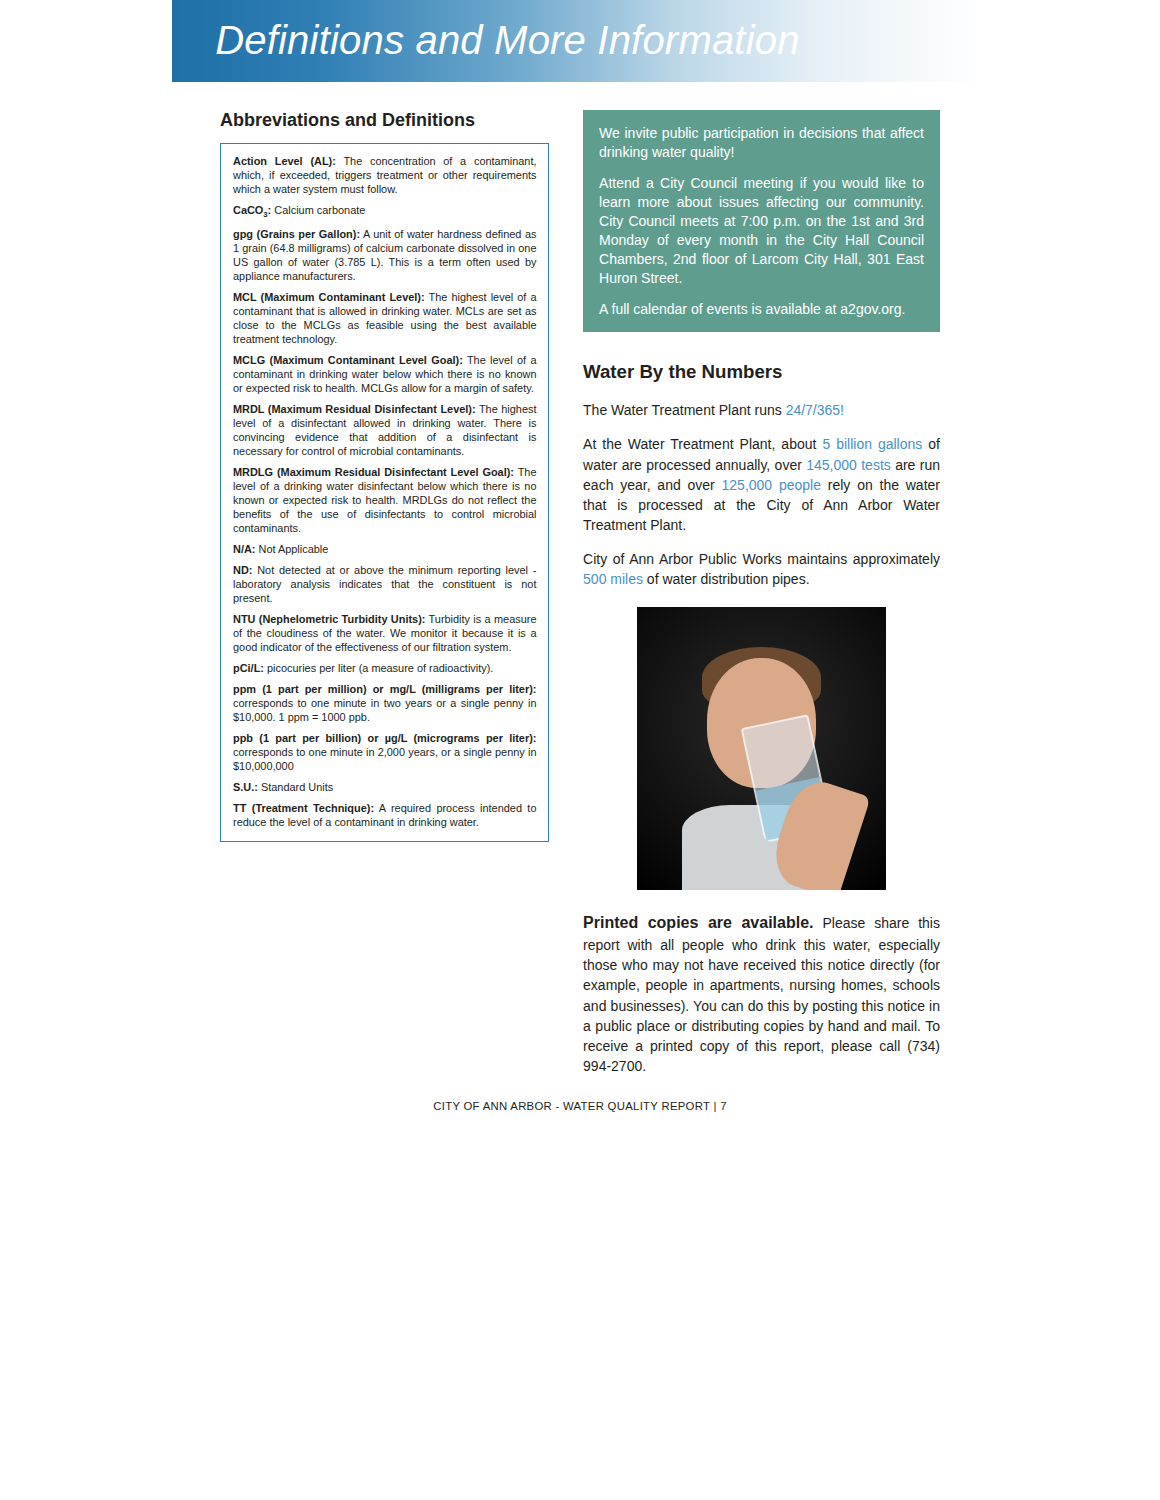Definitions and More Information
Abbreviations and Definitions
Action Level (AL): The concentration of a contaminant, which, if exceeded, triggers treatment or other requirements which a water system must follow.
CaCO3: Calcium carbonate
gpg (Grains per Gallon): A unit of water hardness defined as 1 grain (64.8 milligrams) of calcium carbonate dissolved in one US gallon of water (3.785 L). This is a term often used by appliance manufacturers.
MCL (Maximum Contaminant Level): The highest level of a contaminant that is allowed in drinking water. MCLs are set as close to the MCLGs as feasible using the best available treatment technology.
MCLG (Maximum Contaminant Level Goal): The level of a contaminant in drinking water below which there is no known or expected risk to health. MCLGs allow for a margin of safety.
MRDL (Maximum Residual Disinfectant Level): The highest level of a disinfectant allowed in drinking water. There is convincing evidence that addition of a disinfectant is necessary for control of microbial contaminants.
MRDLG (Maximum Residual Disinfectant Level Goal): The level of a drinking water disinfectant below which there is no known or expected risk to health. MRDLGs do not reflect the benefits of the use of disinfectants to control microbial contaminants.
N/A: Not Applicable
ND: Not detected at or above the minimum reporting level - laboratory analysis indicates that the constituent is not present.
NTU (Nephelometric Turbidity Units): Turbidity is a measure of the cloudiness of the water. We monitor it because it is a good indicator of the effectiveness of our filtration system.
pCi/L: picocuries per liter (a measure of radioactivity).
ppm (1 part per million) or mg/L (milligrams per liter): corresponds to one minute in two years or a single penny in $10,000. 1 ppm = 1000 ppb.
ppb (1 part per billion) or µg/L (micrograms per liter): corresponds to one minute in 2,000 years, or a single penny in $10,000,000
S.U.: Standard Units
TT (Treatment Technique): A required process intended to reduce the level of a contaminant in drinking water.
We invite public participation in decisions that affect drinking water quality!
Attend a City Council meeting if you would like to learn more about issues affecting our community. City Council meets at 7:00 p.m. on the 1st and 3rd Monday of every month in the City Hall Council Chambers, 2nd floor of Larcom City Hall, 301 East Huron Street.
A full calendar of events is available at a2gov.org.
Water By the Numbers
The Water Treatment Plant runs 24/7/365!
At the Water Treatment Plant, about 5 billion gallons of water are processed annually, over 145,000 tests are run each year, and over 125,000 people rely on the water that is processed at the City of Ann Arbor Water Treatment Plant.
City of Ann Arbor Public Works maintains approximately 500 miles of water distribution pipes.
Printed copies are available. Please share this report with all people who drink this water, especially those who may not have received this notice directly (for example, people in apartments, nursing homes, schools and businesses). You can do this by posting this notice in a public place or distributing copies by hand and mail. To receive a printed copy of this report, please call (734) 994-2700.
CITY OF ANN ARBOR - WATER QUALITY REPORT | 7